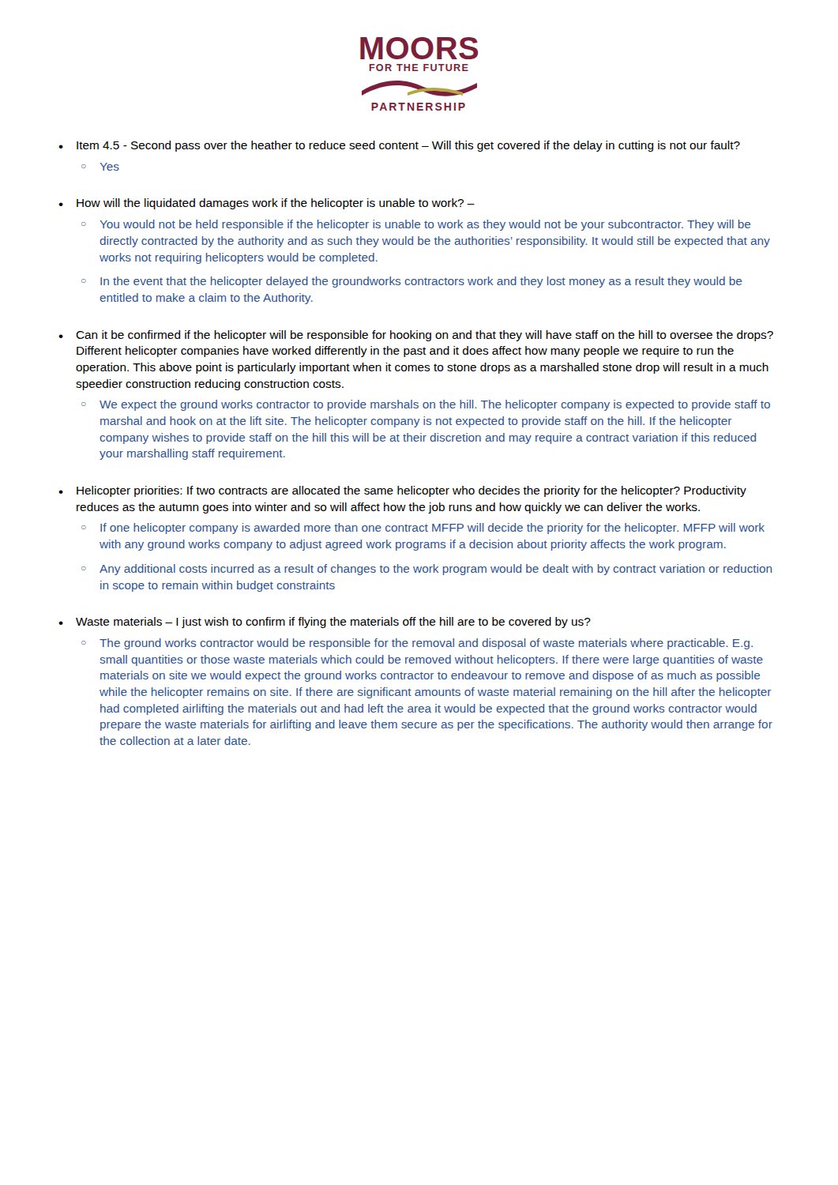MOORS
FOR THE FUTURE
PARTNERSHIP
Item 4.5 - Second pass over the heather to reduce seed content – Will this get covered if the delay in cutting is not our fault?
Yes
How will the liquidated damages work if the helicopter is unable to work? –
You would not be held responsible if the helicopter is unable to work as they would not be your subcontractor. They will be directly contracted by the authority and as such they would be the authorities’ responsibility. It would still be expected that any works not requiring helicopters would be completed.
In the event that the helicopter delayed the groundworks contractors work and they lost money as a result they would be entitled to make a claim to the Authority.
Can it be confirmed if the helicopter will be responsible for hooking on and that they will have staff on the hill to oversee the drops? Different helicopter companies have worked differently in the past and it does affect how many people we require to run the operation. This above point is particularly important when it comes to stone drops as a marshalled stone drop will result in a much speedier construction reducing construction costs.
We expect the ground works contractor to provide marshals on the hill. The helicopter company is expected to provide staff to marshal and hook on at the lift site. The helicopter company is not expected to provide staff on the hill. If the helicopter company wishes to provide staff on the hill this will be at their discretion and may require a contract variation if this reduced your marshalling staff requirement.
Helicopter priorities: If two contracts are allocated the same helicopter who decides the priority for the helicopter? Productivity reduces as the autumn goes into winter and so will affect how the job runs and how quickly we can deliver the works.
If one helicopter company is awarded more than one contract MFFP will decide the priority for the helicopter. MFFP will work with any ground works company to adjust agreed work programs if a decision about priority affects the work program.
Any additional costs incurred as a result of changes to the work program would be dealt with by contract variation or reduction in scope to remain within budget constraints
Waste materials – I just wish to confirm if flying the materials off the hill are to be covered by us?
The ground works contractor would be responsible for the removal and disposal of waste materials where practicable. E.g. small quantities or those waste materials which could be removed without helicopters. If there were large quantities of waste materials on site we would expect the ground works contractor to endeavour to remove and dispose of as much as possible while the helicopter remains on site. If there are significant amounts of waste material remaining on the hill after the helicopter had completed airlifting the materials out and had left the area it would be expected that the ground works contractor would prepare the waste materials for airlifting and leave them secure as per the specifications. The authority would then arrange for the collection at a later date.